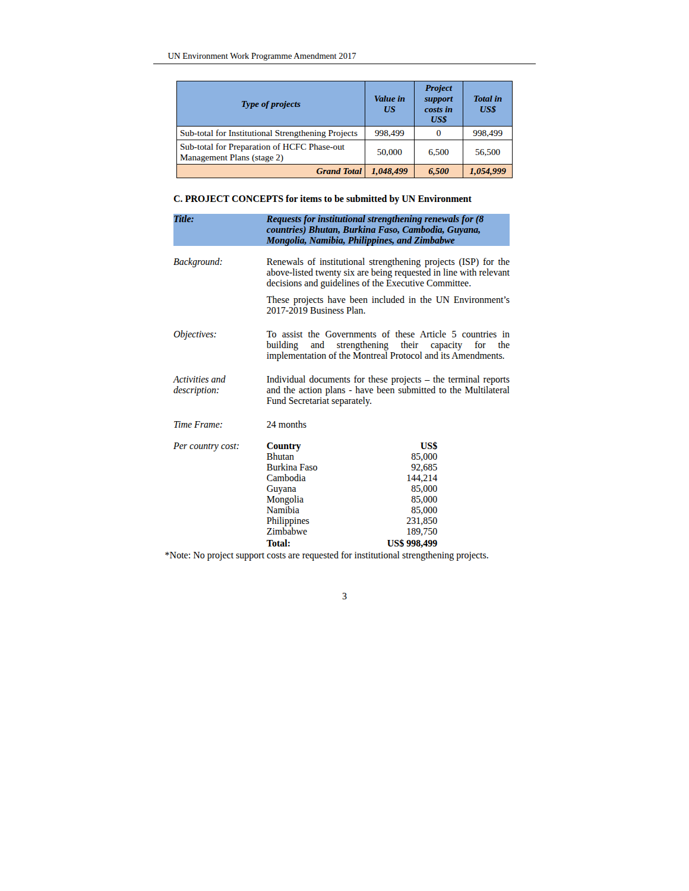UN Environment Work Programme Amendment 2017
| Type of projects | Value in US | Project support costs in US$ | Total in US$ |
| --- | --- | --- | --- |
| Sub-total for Institutional Strengthening Projects | 998,499 | 0 | 998,499 |
| Sub-total for Preparation of HCFC Phase-out Management Plans (stage 2) | 50,000 | 6,500 | 56,500 |
| Grand Total | 1,048,499 | 6,500 | 1,054,999 |
C. PROJECT CONCEPTS for items to be submitted by UN Environment
| Title: | Requests for institutional strengthening renewals for (8 countries) Bhutan, Burkina Faso, Cambodia, Guyana, Mongolia, Namibia, Philippines, and Zimbabwe |
| Background: | Renewals of institutional strengthening projects (ISP) for the above-listed twenty six are being requested in line with relevant decisions and guidelines of the Executive Committee. These projects have been included in the UN Environment’s 2017-2019 Business Plan. |
| Objectives: | To assist the Governments of these Article 5 countries in building and strengthening their capacity for the implementation of the Montreal Protocol and its Amendments. |
| Activities and description: | Individual documents for these projects – the terminal reports and the action plans - have been submitted to the Multilateral Fund Secretariat separately. |
| Time Frame: | 24 months |
| Per country cost: | / Country / US$ / / Bhutan / 85,000 / / Burkina Faso / 92,685 / / Cambodia / 144,214 / / Guyana / 85,000 / / Mongolia / 85,000 / / Namibia / 85,000 / / Philippines / 231,850 / / Zimbabwe / 189,750 / / Total: / US$ 998,499 / |
*Note: No project support costs are requested for institutional strengthening projects.
3